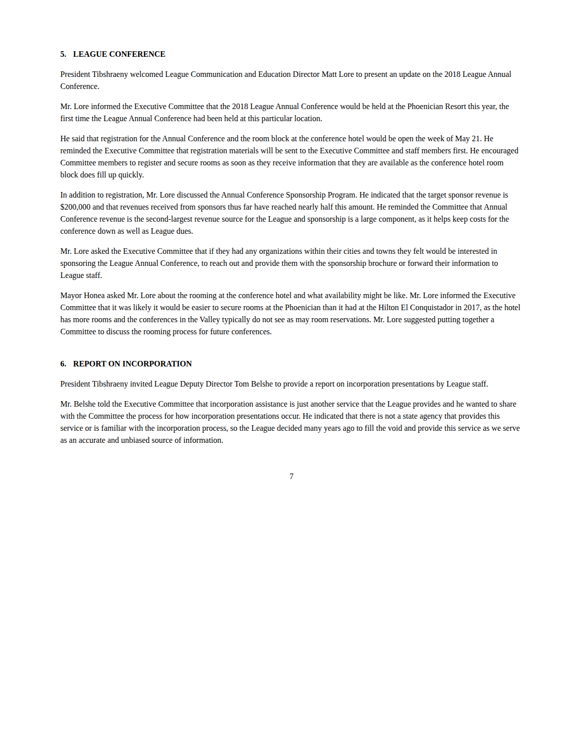5. LEAGUE CONFERENCE
President Tibshraeny welcomed League Communication and Education Director Matt Lore to present an update on the 2018 League Annual Conference.
Mr. Lore informed the Executive Committee that the 2018 League Annual Conference would be held at the Phoenician Resort this year, the first time the League Annual Conference had been held at this particular location.
He said that registration for the Annual Conference and the room block at the conference hotel would be open the week of May 21. He reminded the Executive Committee that registration materials will be sent to the Executive Committee and staff members first. He encouraged Committee members to register and secure rooms as soon as they receive information that they are available as the conference hotel room block does fill up quickly.
In addition to registration, Mr. Lore discussed the Annual Conference Sponsorship Program. He indicated that the target sponsor revenue is $200,000 and that revenues received from sponsors thus far have reached nearly half this amount. He reminded the Committee that Annual Conference revenue is the second-largest revenue source for the League and sponsorship is a large component, as it helps keep costs for the conference down as well as League dues.
Mr. Lore asked the Executive Committee that if they had any organizations within their cities and towns they felt would be interested in sponsoring the League Annual Conference, to reach out and provide them with the sponsorship brochure or forward their information to League staff.
Mayor Honea asked Mr. Lore about the rooming at the conference hotel and what availability might be like. Mr. Lore informed the Executive Committee that it was likely it would be easier to secure rooms at the Phoenician than it had at the Hilton El Conquistador in 2017, as the hotel has more rooms and the conferences in the Valley typically do not see as may room reservations. Mr. Lore suggested putting together a Committee to discuss the rooming process for future conferences.
6. REPORT ON INCORPORATION
President Tibshraeny invited League Deputy Director Tom Belshe to provide a report on incorporation presentations by League staff.
Mr. Belshe told the Executive Committee that incorporation assistance is just another service that the League provides and he wanted to share with the Committee the process for how incorporation presentations occur. He indicated that there is not a state agency that provides this service or is familiar with the incorporation process, so the League decided many years ago to fill the void and provide this service as we serve as an accurate and unbiased source of information.
7